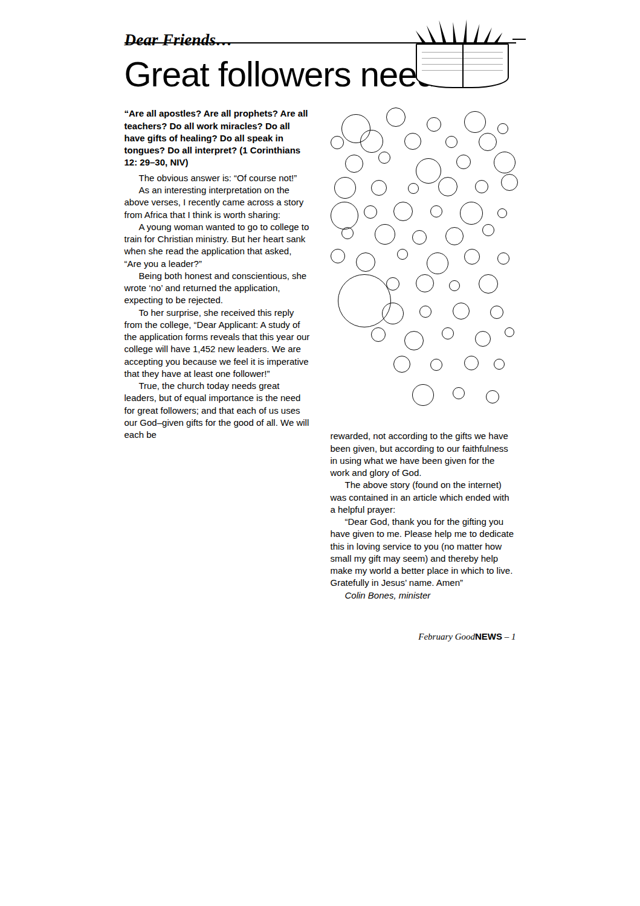Dear Friends…
Great followers needed
“Are all apostles? Are all prophets? Are all teachers? Do all work miracles? Do all have gifts of healing? Do all speak in tongues? Do all interpret? (1 Corinthians 12: 29–30, NIV)
The obvious answer is: “Of course not!”
As an interesting interpretation on the above verses, I recently came across a story from Africa that I think is worth sharing:
A young woman wanted to go to college to train for Christian ministry. But her heart sank when she read the application that asked, “Are you a leader?”
Being both honest and conscientious, she wrote ‘no’ and returned the application, expecting to be rejected.
To her surprise, she received this reply from the college, “Dear Applicant: A study of the application forms reveals that this year our college will have 1,452 new leaders. We are accepting you because we feel it is imperative that they have at least one follower!”
True, the church today needs great leaders, but of equal importance is the need for great followers; and that each of us uses our God–given gifts for the good of all. We will each be
rewarded, not according to the gifts we have been given, but according to our faithfulness in using what we have been given for the work and glory of God.
The above story (found on the internet) was contained in an article which ended with a helpful prayer:
“Dear God, thank you for the gifting you have given to me. Please help me to dedicate this in loving service to you (no matter how small my gift may seem) and thereby help make my world a better place in which to live. Gratefully in Jesus’ name. Amen”
Colin Bones, minister
February GoodNEWS – 1